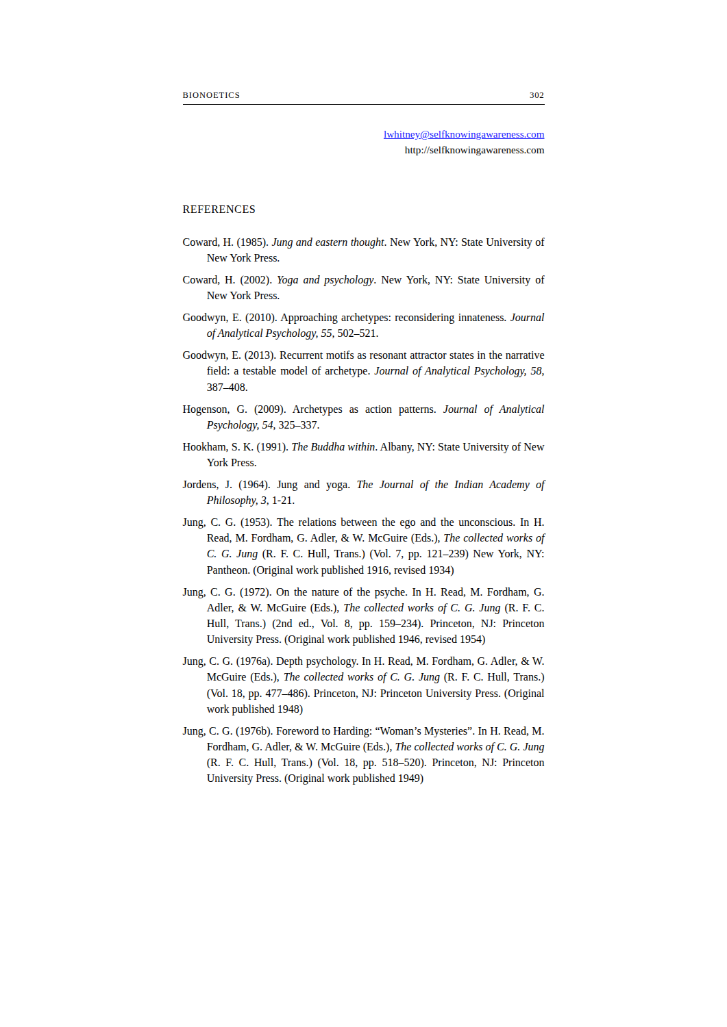Bionoetics 302
lwhitney@selfknowingawareness.com
http://selfknowingawareness.com
References
Coward, H. (1985). Jung and eastern thought. New York, NY: State University of New York Press.
Coward, H. (2002). Yoga and psychology. New York, NY: State University of New York Press.
Goodwyn, E. (2010). Approaching archetypes: reconsidering innateness. Journal of Analytical Psychology, 55, 502–521.
Goodwyn, E. (2013). Recurrent motifs as resonant attractor states in the narrative field: a testable model of archetype. Journal of Analytical Psychology, 58, 387–408.
Hogenson, G. (2009). Archetypes as action patterns. Journal of Analytical Psychology, 54, 325–337.
Hookham, S. K. (1991). The Buddha within. Albany, NY: State University of New York Press.
Jordens, J. (1964). Jung and yoga. The Journal of the Indian Academy of Philosophy, 3, 1-21.
Jung, C. G. (1953). The relations between the ego and the unconscious. In H. Read, M. Fordham, G. Adler, & W. McGuire (Eds.), The collected works of C. G. Jung (R. F. C. Hull, Trans.) (Vol. 7, pp. 121–239) New York, NY: Pantheon. (Original work published 1916, revised 1934)
Jung, C. G. (1972). On the nature of the psyche. In H. Read, M. Fordham, G. Adler, & W. McGuire (Eds.), The collected works of C. G. Jung (R. F. C. Hull, Trans.) (2nd ed., Vol. 8, pp. 159–234). Princeton, NJ: Princeton University Press. (Original work published 1946, revised 1954)
Jung, C. G. (1976a). Depth psychology. In H. Read, M. Fordham, G. Adler, & W. McGuire (Eds.), The collected works of C. G. Jung (R. F. C. Hull, Trans.) (Vol. 18, pp. 477–486). Princeton, NJ: Princeton University Press. (Original work published 1948)
Jung, C. G. (1976b). Foreword to Harding: “Woman’s Mysteries”. In H. Read, M. Fordham, G. Adler, & W. McGuire (Eds.), The collected works of C. G. Jung (R. F. C. Hull, Trans.) (Vol. 18, pp. 518–520). Princeton, NJ: Princeton University Press. (Original work published 1949)